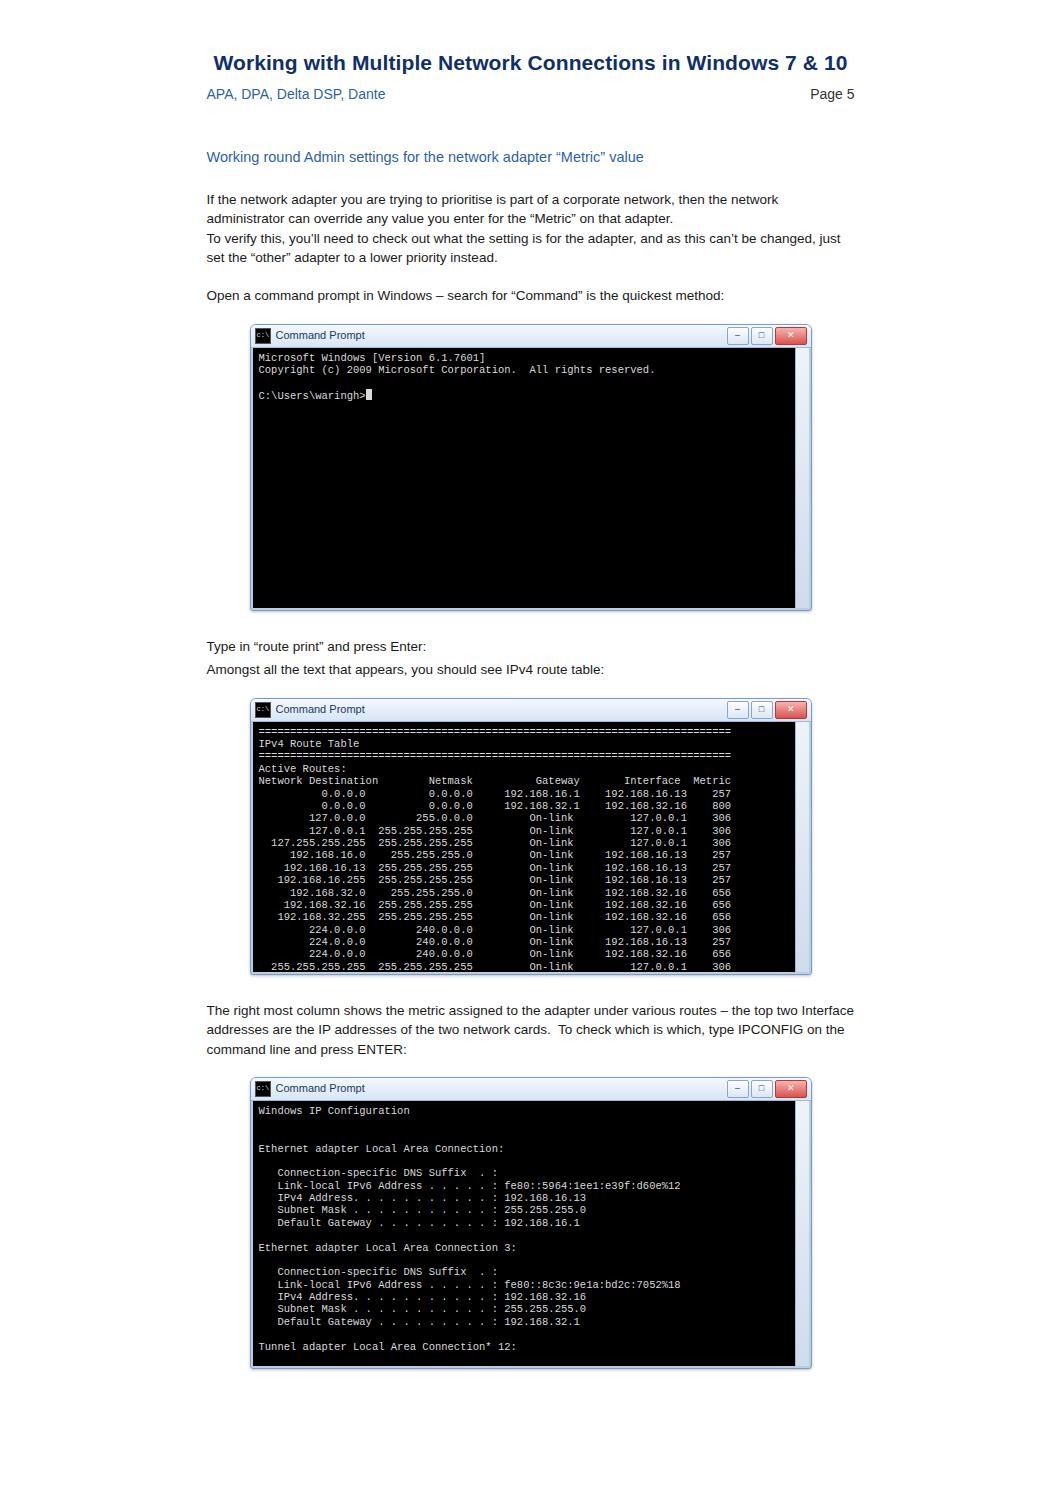Working with Multiple Network Connections in Windows 7 & 10
APA, DPA, Delta DSP, Dante
Page 5
Working round Admin settings for the network adapter “Metric” value
If the network adapter you are trying to prioritise is part of a corporate network, then the network administrator can override any value you enter for the “Metric” on that adapter.
To verify this, you’ll need to check out what the setting is for the adapter, and as this can’t be changed, just set the “other” adapter to a lower priority instead.
Open a command prompt in Windows – search for “Command” is the quickest method:
Command Prompt
–□✕
Microsoft Windows [Version 6.1.7601] Copyright (c) 2009 Microsoft Corporation. All rights reserved. C:\Users\waringh>
Type in “route print” and press Enter:
Amongst all the text that appears, you should see IPv4 route table:
Command Prompt
–□✕
=========================================================================== IPv4 Route Table =========================================================================== Active Routes: Network Destination Netmask Gateway Interface Metric 0.0.0.0 0.0.0.0 192.168.16.1 192.168.16.13 257 0.0.0.0 0.0.0.0 192.168.32.1 192.168.32.16 800 127.0.0.0 255.0.0.0 On-link 127.0.0.1 306 127.0.0.1 255.255.255.255 On-link 127.0.0.1 306 127.255.255.255 255.255.255.255 On-link 127.0.0.1 306 192.168.16.0 255.255.255.0 On-link 192.168.16.13 257 192.168.16.13 255.255.255.255 On-link 192.168.16.13 257 192.168.16.255 255.255.255.255 On-link 192.168.16.13 257 192.168.32.0 255.255.255.0 On-link 192.168.32.16 656 192.168.32.16 255.255.255.255 On-link 192.168.32.16 656 192.168.32.255 255.255.255.255 On-link 192.168.32.16 656 224.0.0.0 240.0.0.0 On-link 127.0.0.1 306 224.0.0.0 240.0.0.0 On-link 192.168.16.13 257 224.0.0.0 240.0.0.0 On-link 192.168.32.16 656 255.255.255.255 255.255.255.255 On-link 127.0.0.1 306 255.255.255.255 255.255.255.255 On-link 192.168.16.13 257 255.255.255.255 255.255.255.255 On-link 192.168.32.16 656 =========================================================================== Persistent Routes:
The right most column shows the metric assigned to the adapter under various routes – the top two Interface addresses are the IP addresses of the two network cards. To check which is which, type IPCONFIG on the command line and press ENTER:
Command Prompt
–□✕
Windows IP Configuration Ethernet adapter Local Area Connection: Connection-specific DNS Suffix . : Link-local IPv6 Address . . . . . : fe80::5964:1ee1:e39f:d60e%12 IPv4 Address. . . . . . . . . . . : 192.168.16.13 Subnet Mask . . . . . . . . . . . : 255.255.255.0 Default Gateway . . . . . . . . . : 192.168.16.1 Ethernet adapter Local Area Connection 3: Connection-specific DNS Suffix . : Link-local IPv6 Address . . . . . : fe80::8c3c:9e1a:bd2c:7052%18 IPv4 Address. . . . . . . . . . . : 192.168.32.16 Subnet Mask . . . . . . . . . . . : 255.255.255.0 Default Gateway . . . . . . . . . : 192.168.32.1 Tunnel adapter Local Area Connection* 12: Media State . . . . . . . . . . . : Media disconnected Connection-specific DNS Suffix . : Tunnel adapter isatap.{45ACA4D7-BF68-409B-AF4F-3FE301770F19}: